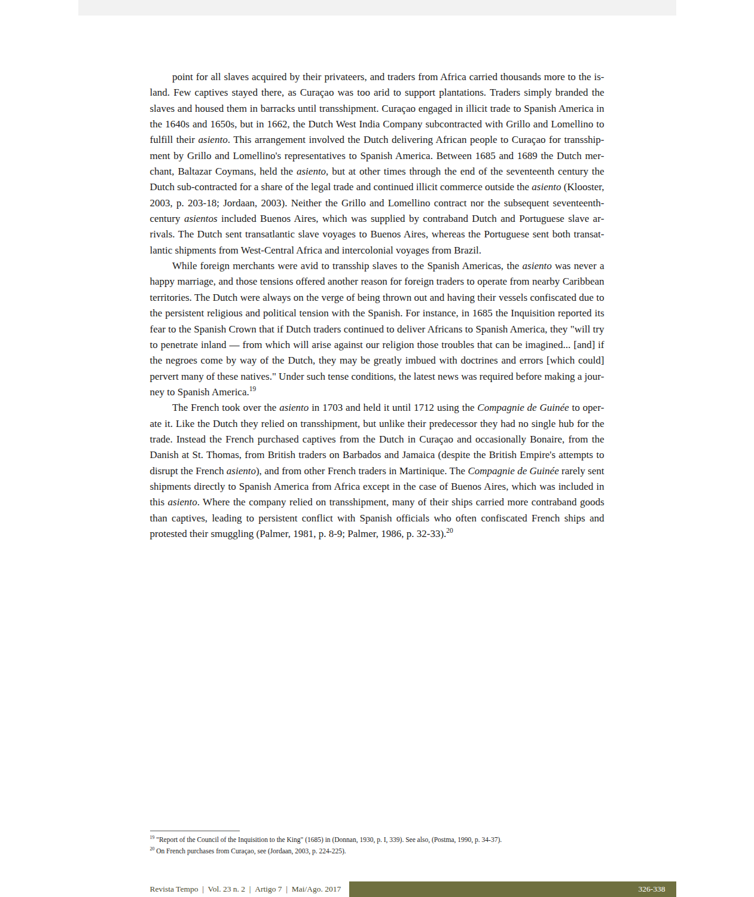point for all slaves acquired by their privateers, and traders from Africa carried thousands more to the island. Few captives stayed there, as Curaçao was too arid to support plantations. Traders simply branded the slaves and housed them in barracks until transshipment. Curaçao engaged in illicit trade to Spanish America in the 1640s and 1650s, but in 1662, the Dutch West India Company subcontracted with Grillo and Lomellino to fulfill their asiento. This arrangement involved the Dutch delivering African people to Curaçao for transshipment by Grillo and Lomellino's representatives to Spanish America. Between 1685 and 1689 the Dutch merchant, Baltazar Coymans, held the asiento, but at other times through the end of the seventeenth century the Dutch sub-contracted for a share of the legal trade and continued illicit commerce outside the asiento (Klooster, 2003, p. 203-18; Jordaan, 2003). Neither the Grillo and Lomellino contract nor the subsequent seventeenth-century asientos included Buenos Aires, which was supplied by contraband Dutch and Portuguese slave arrivals. The Dutch sent transatlantic slave voyages to Buenos Aires, whereas the Portuguese sent both transatlantic shipments from West-Central Africa and intercolonial voyages from Brazil.
While foreign merchants were avid to transship slaves to the Spanish Americas, the asiento was never a happy marriage, and those tensions offered another reason for foreign traders to operate from nearby Caribbean territories. The Dutch were always on the verge of being thrown out and having their vessels confiscated due to the persistent religious and political tension with the Spanish. For instance, in 1685 the Inquisition reported its fear to the Spanish Crown that if Dutch traders continued to deliver Africans to Spanish America, they "will try to penetrate inland — from which will arise against our religion those troubles that can be imagined... [and] if the negroes come by way of the Dutch, they may be greatly imbued with doctrines and errors [which could] pervert many of these natives." Under such tense conditions, the latest news was required before making a journey to Spanish America.19
The French took over the asiento in 1703 and held it until 1712 using the Compagnie de Guinée to operate it. Like the Dutch they relied on transshipment, but unlike their predecessor they had no single hub for the trade. Instead the French purchased captives from the Dutch in Curaçao and occasionally Bonaire, from the Danish at St. Thomas, from British traders on Barbados and Jamaica (despite the British Empire's attempts to disrupt the French asiento), and from other French traders in Martinique. The Compagnie de Guinée rarely sent shipments directly to Spanish America from Africa except in the case of Buenos Aires, which was included in this asiento. Where the company relied on transshipment, many of their ships carried more contraband goods than captives, leading to persistent conflict with Spanish officials who often confiscated French ships and protested their smuggling (Palmer, 1981, p. 8-9; Palmer, 1986, p. 32-33).20
19 "Report of the Council of the Inquisition to the King" (1685) in (Donnan, 1930, p. I, 339). See also, (Postma, 1990, p. 34-37).
20 On French purchases from Curaçao, see (Jordaan, 2003, p. 224-225).
Revista Tempo | Vol. 23 n. 2 | Artigo 7 | Mai/Ago. 2017
326-338